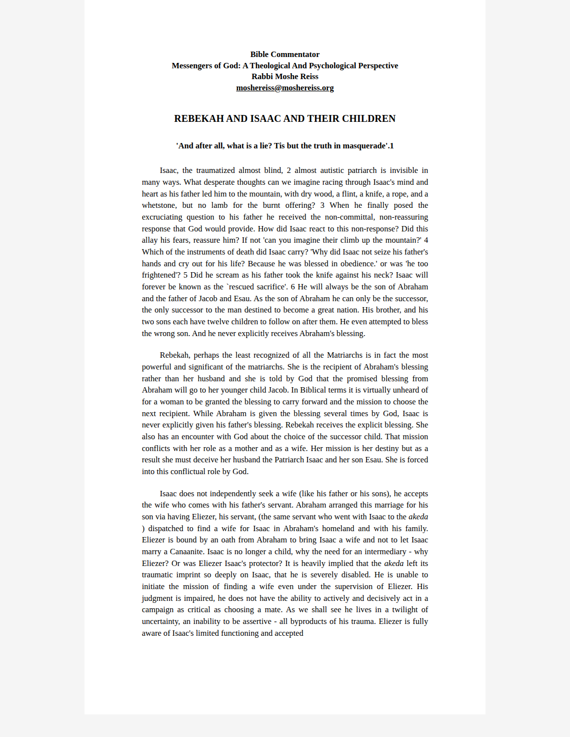Bible Commentator
Messengers of God: A Theological And Psychological Perspective
Rabbi Moshe Reiss
moshereiss@moshereiss.org
REBEKAH AND ISAAC AND THEIR CHILDREN
'And after all, what is a lie? Tis but the truth in masquerade'.1
Isaac, the traumatized almost blind, 2 almost autistic patriarch is invisible in many ways. What desperate thoughts can we imagine racing through Isaac's mind and heart as his father led him to the mountain, with dry wood, a flint, a knife, a rope, and a whetstone, but no lamb for the burnt offering? 3 When he finally posed the excruciating question to his father he received the non-committal, non-reassuring response that God would provide. How did Isaac react to this non-response? Did this allay his fears, reassure him? If not 'can you imagine their climb up the mountain?' 4 Which of the instruments of death did Isaac carry? 'Why did Isaac not seize his father's hands and cry out for his life? Because he was blessed in obedience.' or was 'he too frightened'? 5 Did he scream as his father took the knife against his neck? Isaac will forever be known as the `rescued sacrifice'. 6 He will always be the son of Abraham and the father of Jacob and Esau. As the son of Abraham he can only be the successor, the only successor to the man destined to become a great nation. His brother, and his two sons each have twelve children to follow on after them. He even attempted to bless the wrong son. And he never explicitly receives Abraham's blessing.
Rebekah, perhaps the least recognized of all the Matriarchs is in fact the most powerful and significant of the matriarchs. She is the recipient of Abraham's blessing rather than her husband and she is told by God that the promised blessing from Abraham will go to her younger child Jacob. In Biblical terms it is virtually unheard of for a woman to be granted the blessing to carry forward and the mission to choose the next recipient. While Abraham is given the blessing several times by God, Isaac is never explicitly given his father's blessing. Rebekah receives the explicit blessing. She also has an encounter with God about the choice of the successor child. That mission conflicts with her role as a mother and as a wife. Her mission is her destiny but as a result she must deceive her husband the Patriarch Isaac and her son Esau. She is forced into this conflictual role by God.
Isaac does not independently seek a wife (like his father or his sons), he accepts the wife who comes with his father's servant. Abraham arranged this marriage for his son via having Eliezer, his servant, (the same servant who went with Isaac to the akeda ) dispatched to find a wife for Isaac in Abraham's homeland and with his family. Eliezer is bound by an oath from Abraham to bring Isaac a wife and not to let Isaac marry a Canaanite. Isaac is no longer a child, why the need for an intermediary - why Eliezer? Or was Eliezer Isaac's protector? It is heavily implied that the akeda left its traumatic imprint so deeply on Isaac, that he is severely disabled. He is unable to initiate the mission of finding a wife even under the supervision of Eliezer. His judgment is impaired, he does not have the ability to actively and decisively act in a campaign as critical as choosing a mate. As we shall see he lives in a twilight of uncertainty, an inability to be assertive - all byproducts of his trauma. Eliezer is fully aware of Isaac's limited functioning and accepted